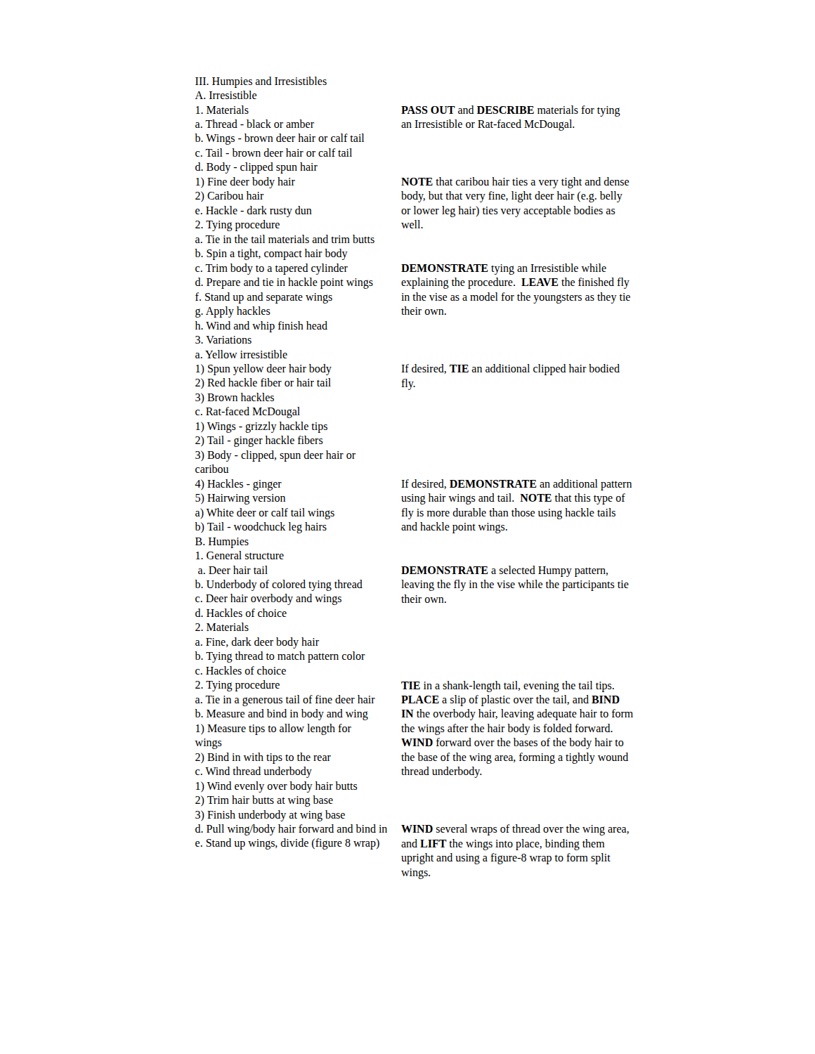| III. Humpies and Irresistibles A. Irresistible 1. Materials a. Thread - black or amber b. Wings - brown deer hair or calf tail c. Tail - brown deer hair or calf tail d. Body - clipped spun hair 1) Fine deer body hair 2) Caribou hair e. Hackle - dark rusty dun 2. Tying procedure a. Tie in the tail materials and trim butts b. Spin a tight, compact hair body c. Trim body to a tapered cylinder d. Prepare and tie in hackle point wings f. Stand up and separate wings g. Apply hackles h. Wind and whip finish head 3. Variations a. Yellow irresistible 1) Spun yellow deer hair body 2) Red hackle fiber or hair tail 3) Brown hackles c. Rat-faced McDougal 1) Wings - grizzly hackle tips 2) Tail - ginger hackle fibers 3) Body - clipped, spun deer hair or caribou 4) Hackles - ginger 5) Hairwing version a) White deer or calf tail wings b) Tail - woodchuck leg hairs B. Humpies 1. General structure a. Deer hair tail b. Underbody of colored tying thread c. Deer hair overbody and wings d. Hackles of choice 2. Materials a. Fine, dark deer body hair b. Tying thread to match pattern color c. Hackles of choice 2. Tying procedure a. Tie in a generous tail of fine deer hair b. Measure and bind in body and wing 1) Measure tips to allow length for wings 2) Bind in with tips to the rear c. Wind thread underbody 1) Wind evenly over body hair butts 2) Trim hair butts at wing base 3) Finish underbody at wing base d. Pull wing/body hair forward and bind in e. Stand up wings, divide (figure 8 wrap) | PASS OUT and DESCRIBE materials for tying an Irresistible or Rat-faced McDougal. NOTE that caribou hair ties a very tight and dense body, but that very fine, light deer hair (e.g. belly or lower leg hair) ties very acceptable bodies as well. DEMONSTRATE tying an Irresistible while explaining the procedure. LEAVE the finished fly in the vise as a model for the youngsters as they tie their own. If desired, TIE an additional clipped hair bodied fly. If desired, DEMONSTRATE an additional pattern using hair wings and tail. NOTE that this type of fly is more durable than those using hackle tails and hackle point wings. DEMONSTRATE a selected Humpy pattern, leaving the fly in the vise while the participants tie their own. TIE in a shank-length tail, evening the tail tips. PLACE a slip of plastic over the tail, and BIND IN the overbody hair, leaving adequate hair to form the wings after the hair body is folded forward. WIND forward over the bases of the body hair to the base of the wing area, forming a tightly wound thread underbody. WIND several wraps of thread over the wing area, and LIFT the wings into place, binding them upright and using a figure-8 wrap to form split wings. |